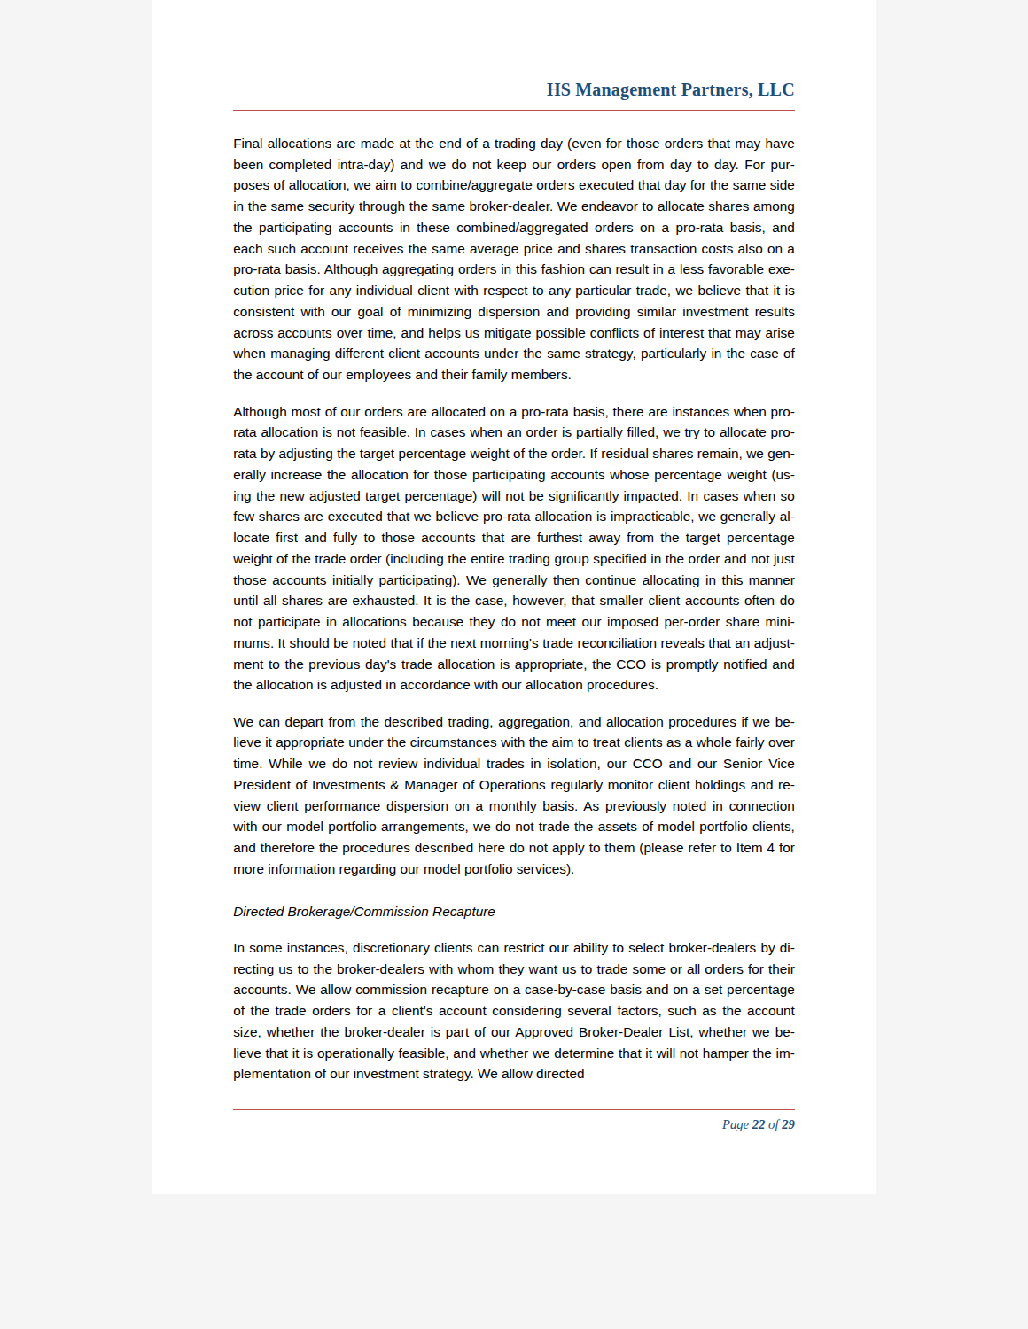HS Management Partners, LLC
Final allocations are made at the end of a trading day (even for those orders that may have been completed intra-day) and we do not keep our orders open from day to day. For purposes of allocation, we aim to combine/aggregate orders executed that day for the same side in the same security through the same broker-dealer. We endeavor to allocate shares among the participating accounts in these combined/aggregated orders on a pro-rata basis, and each such account receives the same average price and shares transaction costs also on a pro-rata basis. Although aggregating orders in this fashion can result in a less favorable execution price for any individual client with respect to any particular trade, we believe that it is consistent with our goal of minimizing dispersion and providing similar investment results across accounts over time, and helps us mitigate possible conflicts of interest that may arise when managing different client accounts under the same strategy, particularly in the case of the account of our employees and their family members.
Although most of our orders are allocated on a pro-rata basis, there are instances when pro-rata allocation is not feasible. In cases when an order is partially filled, we try to allocate pro-rata by adjusting the target percentage weight of the order. If residual shares remain, we generally increase the allocation for those participating accounts whose percentage weight (using the new adjusted target percentage) will not be significantly impacted. In cases when so few shares are executed that we believe pro-rata allocation is impracticable, we generally allocate first and fully to those accounts that are furthest away from the target percentage weight of the trade order (including the entire trading group specified in the order and not just those accounts initially participating). We generally then continue allocating in this manner until all shares are exhausted. It is the case, however, that smaller client accounts often do not participate in allocations because they do not meet our imposed per-order share minimums. It should be noted that if the next morning's trade reconciliation reveals that an adjustment to the previous day's trade allocation is appropriate, the CCO is promptly notified and the allocation is adjusted in accordance with our allocation procedures.
We can depart from the described trading, aggregation, and allocation procedures if we believe it appropriate under the circumstances with the aim to treat clients as a whole fairly over time. While we do not review individual trades in isolation, our CCO and our Senior Vice President of Investments & Manager of Operations regularly monitor client holdings and review client performance dispersion on a monthly basis. As previously noted in connection with our model portfolio arrangements, we do not trade the assets of model portfolio clients, and therefore the procedures described here do not apply to them (please refer to Item 4 for more information regarding our model portfolio services).
Directed Brokerage/Commission Recapture
In some instances, discretionary clients can restrict our ability to select broker-dealers by directing us to the broker-dealers with whom they want us to trade some or all orders for their accounts. We allow commission recapture on a case-by-case basis and on a set percentage of the trade orders for a client's account considering several factors, such as the account size, whether the broker-dealer is part of our Approved Broker-Dealer List, whether we believe that it is operationally feasible, and whether we determine that it will not hamper the implementation of our investment strategy. We allow directed
Page 22 of 29